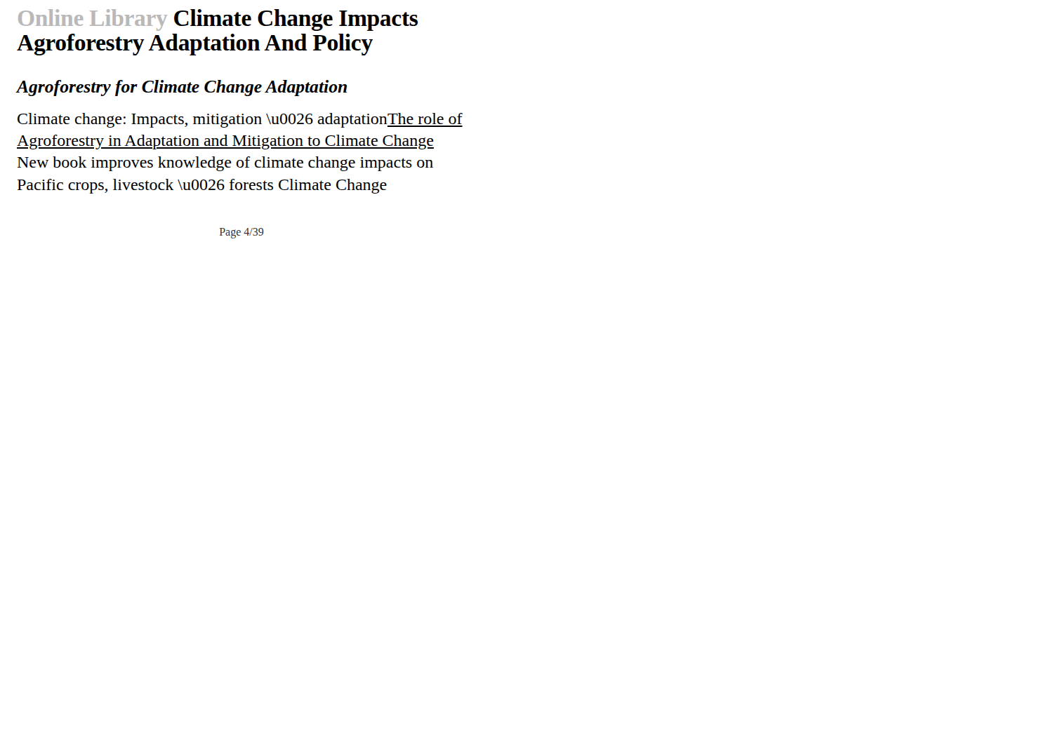Online Library Climate Change Impacts Agroforestry Adaptation And Policy
Agroforestry for Climate Change Adaptation
Climate change: Impacts, mitigation \u0026 adaptationThe role of Agroforestry in Adaptation and Mitigation to Climate Change New book improves knowledge of climate change impacts on Pacific crops, livestock \u0026 forests Climate Change
Page 4/39